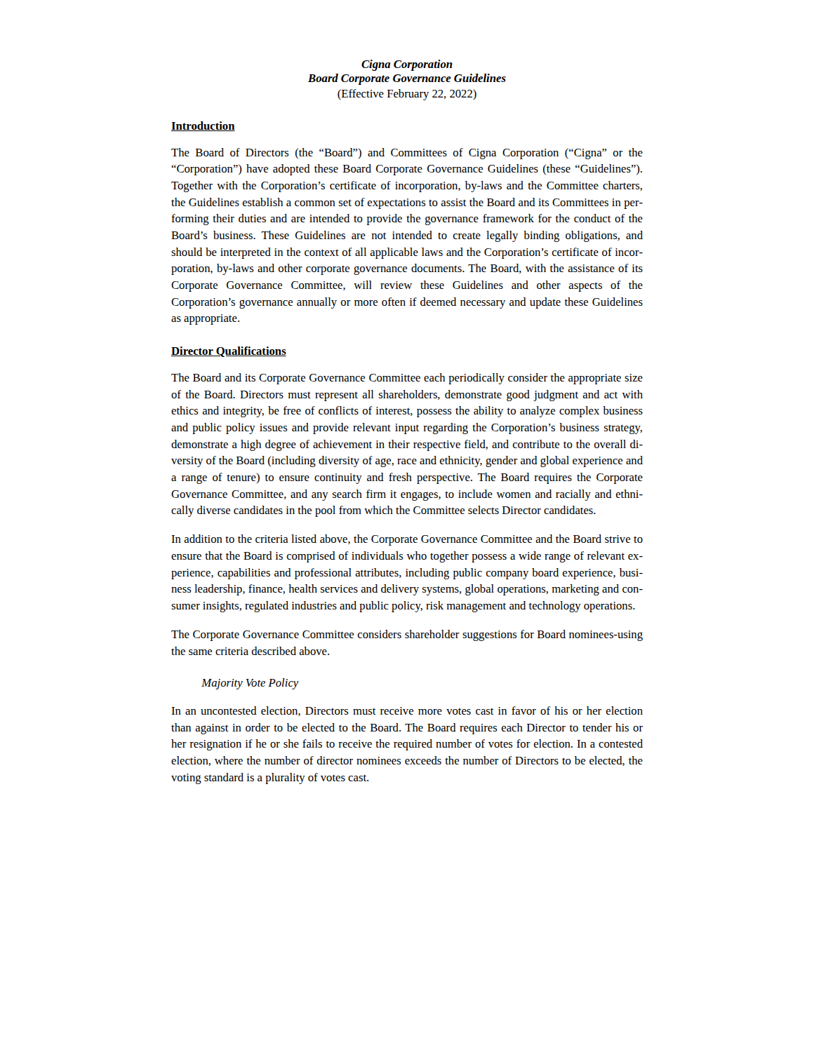Cigna Corporation Board Corporate Governance Guidelines (Effective February 22, 2022)
Introduction
The Board of Directors (the “Board”) and Committees of Cigna Corporation (“Cigna” or the “Corporation”) have adopted these Board Corporate Governance Guidelines (these “Guidelines”). Together with the Corporation’s certificate of incorporation, by-laws and the Committee charters, the Guidelines establish a common set of expectations to assist the Board and its Committees in performing their duties and are intended to provide the governance framework for the conduct of the Board’s business. These Guidelines are not intended to create legally binding obligations, and should be interpreted in the context of all applicable laws and the Corporation’s certificate of incorporation, by-laws and other corporate governance documents. The Board, with the assistance of its Corporate Governance Committee, will review these Guidelines and other aspects of the Corporation’s governance annually or more often if deemed necessary and update these Guidelines as appropriate.
Director Qualifications
The Board and its Corporate Governance Committee each periodically consider the appropriate size of the Board. Directors must represent all shareholders, demonstrate good judgment and act with ethics and integrity, be free of conflicts of interest, possess the ability to analyze complex business and public policy issues and provide relevant input regarding the Corporation’s business strategy, demonstrate a high degree of achievement in their respective field, and contribute to the overall diversity of the Board (including diversity of age, race and ethnicity, gender and global experience and a range of tenure) to ensure continuity and fresh perspective. The Board requires the Corporate Governance Committee, and any search firm it engages, to include women and racially and ethnically diverse candidates in the pool from which the Committee selects Director candidates.
In addition to the criteria listed above, the Corporate Governance Committee and the Board strive to ensure that the Board is comprised of individuals who together possess a wide range of relevant experience, capabilities and professional attributes, including public company board experience, business leadership, finance, health services and delivery systems, global operations, marketing and consumer insights, regulated industries and public policy, risk management and technology operations.
The Corporate Governance Committee considers shareholder suggestions for Board nominees-using the same criteria described above.
Majority Vote Policy
In an uncontested election, Directors must receive more votes cast in favor of his or her election than against in order to be elected to the Board. The Board requires each Director to tender his or her resignation if he or she fails to receive the required number of votes for election. In a contested election, where the number of director nominees exceeds the number of Directors to be elected, the voting standard is a plurality of votes cast.